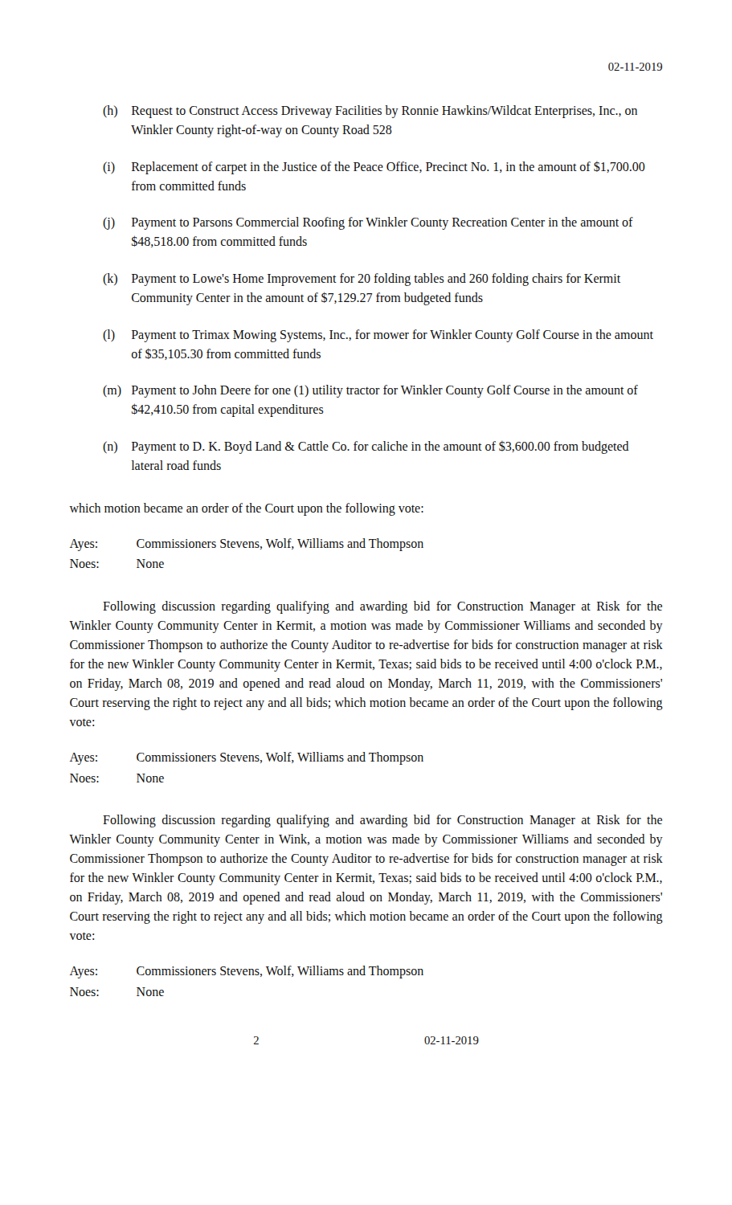02-11-2019
(h) Request to Construct Access Driveway Facilities by Ronnie Hawkins/Wildcat Enterprises, Inc., on Winkler County right-of-way on County Road 528
(i) Replacement of carpet in the Justice of the Peace Office, Precinct No. 1, in the amount of $1,700.00 from committed funds
(j) Payment to Parsons Commercial Roofing for Winkler County Recreation Center in the amount of $48,518.00 from committed funds
(k) Payment to Lowe's Home Improvement for 20 folding tables and 260 folding chairs for Kermit Community Center in the amount of $7,129.27 from budgeted funds
(l) Payment to Trimax Mowing Systems, Inc., for mower for Winkler County Golf Course in the amount of $35,105.30 from committed funds
(m) Payment to John Deere for one (1) utility tractor for Winkler County Golf Course in the amount of $42,410.50 from capital expenditures
(n) Payment to D. K. Boyd Land & Cattle Co. for caliche in the amount of $3,600.00 from budgeted lateral road funds
which motion became an order of the Court upon the following vote:
Ayes: Commissioners Stevens, Wolf, Williams and Thompson
Noes: None
Following discussion regarding qualifying and awarding bid for Construction Manager at Risk for the Winkler County Community Center in Kermit, a motion was made by Commissioner Williams and seconded by Commissioner Thompson to authorize the County Auditor to re-advertise for bids for construction manager at risk for the new Winkler County Community Center in Kermit, Texas; said bids to be received until 4:00 o'clock P.M., on Friday, March 08, 2019 and opened and read aloud on Monday, March 11, 2019, with the Commissioners' Court reserving the right to reject any and all bids; which motion became an order of the Court upon the following vote:
Ayes: Commissioners Stevens, Wolf, Williams and Thompson
Noes: None
Following discussion regarding qualifying and awarding bid for Construction Manager at Risk for the Winkler County Community Center in Wink, a motion was made by Commissioner Williams and seconded by Commissioner Thompson to authorize the County Auditor to re-advertise for bids for construction manager at risk for the new Winkler County Community Center in Kermit, Texas; said bids to be received until 4:00 o'clock P.M., on Friday, March 08, 2019 and opened and read aloud on Monday, March 11, 2019, with the Commissioners' Court reserving the right to reject any and all bids; which motion became an order of the Court upon the following vote:
Ayes: Commissioners Stevens, Wolf, Williams and Thompson
Noes: None
2 02-11-2019